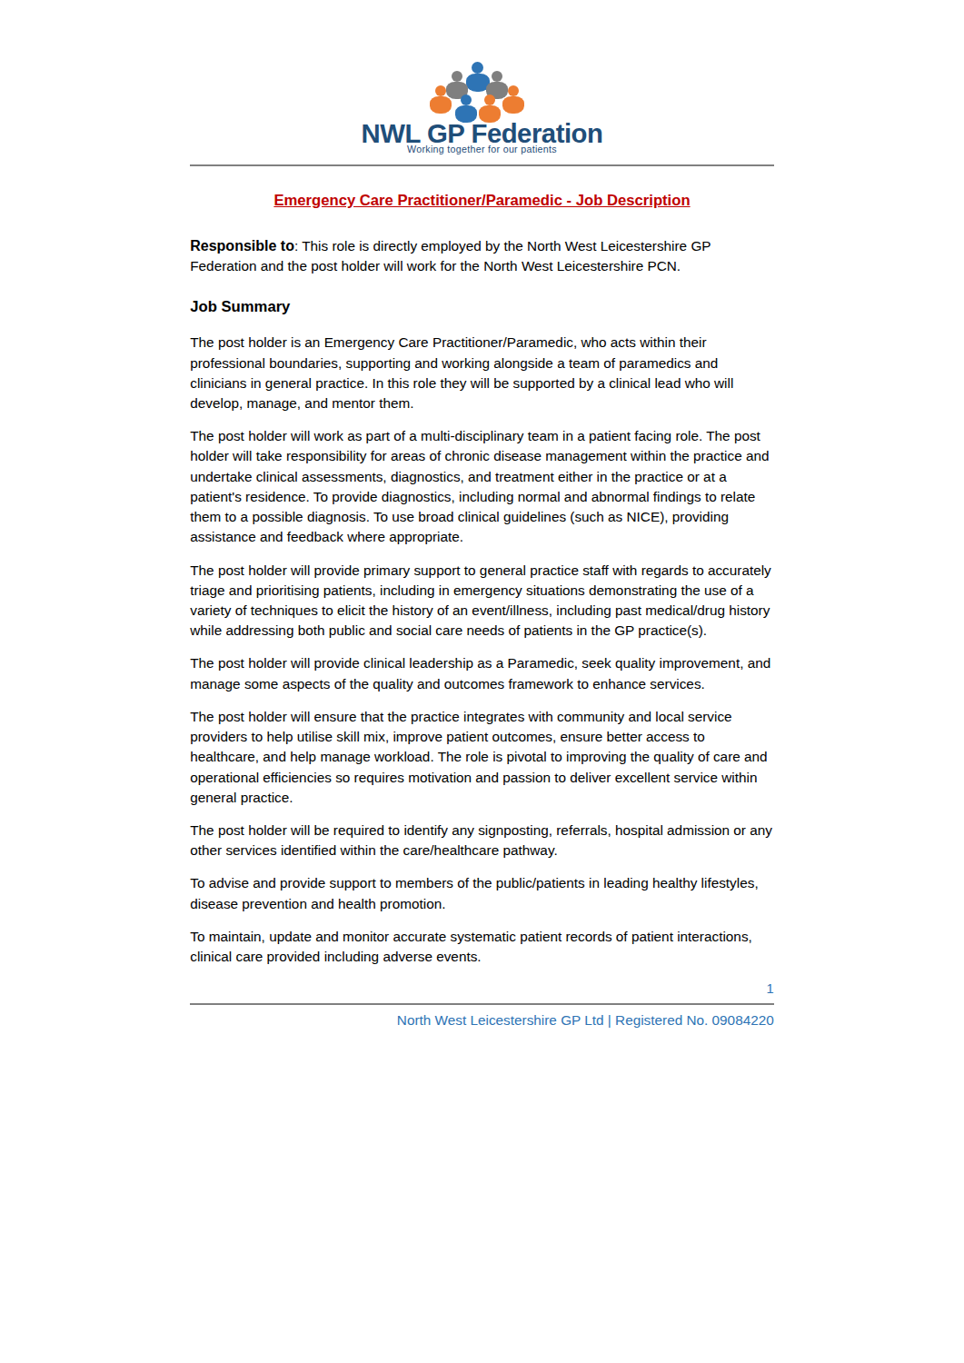NWL GP Federation
Working together for our patients
Emergency Care Practitioner/Paramedic - Job Description
Responsible to: This role is directly employed by the North West Leicestershire GP Federation and the post holder will work for the North West Leicestershire PCN.
Job Summary
The post holder is an Emergency Care Practitioner/Paramedic, who acts within their professional boundaries, supporting and working alongside a team of paramedics and clinicians in general practice. In this role they will be supported by a clinical lead who will develop, manage, and mentor them.
The post holder will work as part of a multi-disciplinary team in a patient facing role. The post holder will take responsibility for areas of chronic disease management within the practice and undertake clinical assessments, diagnostics, and treatment either in the practice or at a patient's residence. To provide diagnostics, including normal and abnormal findings to relate them to a possible diagnosis. To use broad clinical guidelines (such as NICE), providing assistance and feedback where appropriate.
The post holder will provide primary support to general practice staff with regards to accurately triage and prioritising patients, including in emergency situations demonstrating the use of a variety of techniques to elicit the history of an event/illness, including past medical/drug history while addressing both public and social care needs of patients in the GP practice(s).
The post holder will provide clinical leadership as a Paramedic, seek quality improvement, and manage some aspects of the quality and outcomes framework to enhance services.
The post holder will ensure that the practice integrates with community and local service providers to help utilise skill mix, improve patient outcomes, ensure better access to healthcare, and help manage workload. The role is pivotal to improving the quality of care and operational efficiencies so requires motivation and passion to deliver excellent service within general practice.
The post holder will be required to identify any signposting, referrals, hospital admission or any other services identified within the care/healthcare pathway.
To advise and provide support to members of the public/patients in leading healthy lifestyles, disease prevention and health promotion.
To maintain, update and monitor accurate systematic patient records of patient interactions, clinical care provided including adverse events.
1
North West Leicestershire GP Ltd | Registered No. 09084220